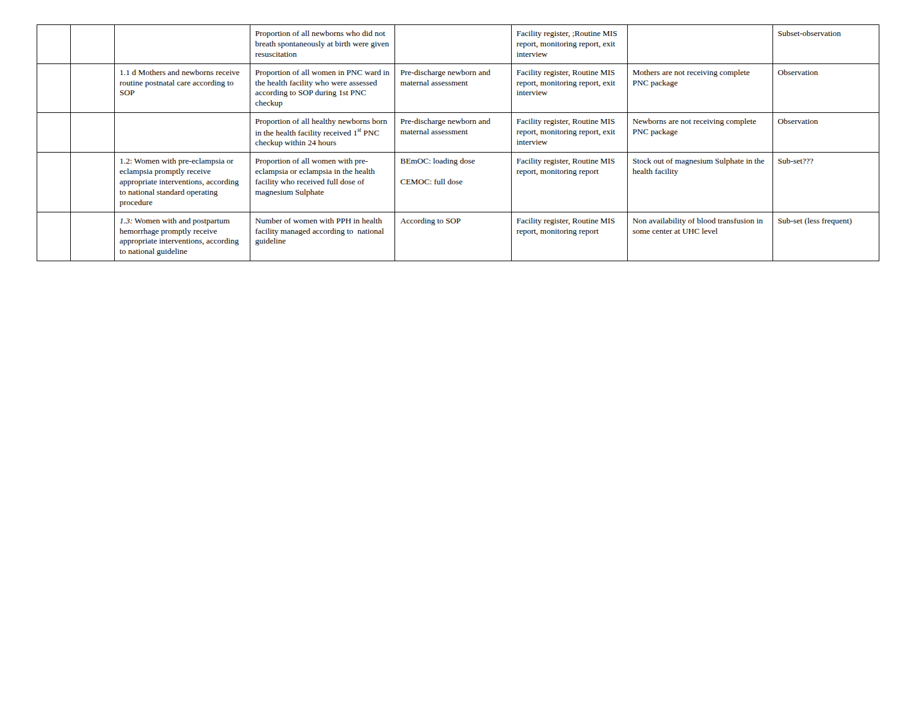| | | | Proportion of all newborns who did not breath spontaneously at birth were given resuscitation | | Facility register, ;Routine MIS report, monitoring report, exit interview | | Subset-observation |
| | | 1.1 d Mothers and newborns receive routine postnatal care according to SOP | Proportion of all women in PNC ward in the health facility who were assessed according to SOP during 1st PNC checkup | Pre-discharge newborn and maternal assessment | Facility register, Routine MIS report, monitoring report, exit interview | Mothers are not receiving complete PNC package | Observation |
| | | | Proportion of all healthy newborns born in the health facility received 1 st PNC checkup within 24 hours | Pre-discharge newborn and maternal assessment | Facility register, Routine MIS report, monitoring report, exit interview | Newborns are not receiving complete PNC package | Observation |
| | | 1.2: Women with pre-eclampsia or eclampsia promptly receive appropriate interventions, according to national standard operating procedure | Proportion of all women with pre-eclampsia or eclampsia in the health facility who received full dose of magnesium Sulphate | BEmOC: loading dose CEMOC: full dose | Facility register, Routine MIS report, monitoring report | Stock out of magnesium Sulphate in the health facility | Sub-set??? |
| | | 1.3: Women with and postpartum hemorrhage promptly receive appropriate interventions, according to national guideline | Number of women with PPH in health facility managed according to national guideline | According to SOP | Facility register, Routine MIS report, monitoring report | Non availability of blood transfusion in some center at UHC level | Sub-set (less frequent) |